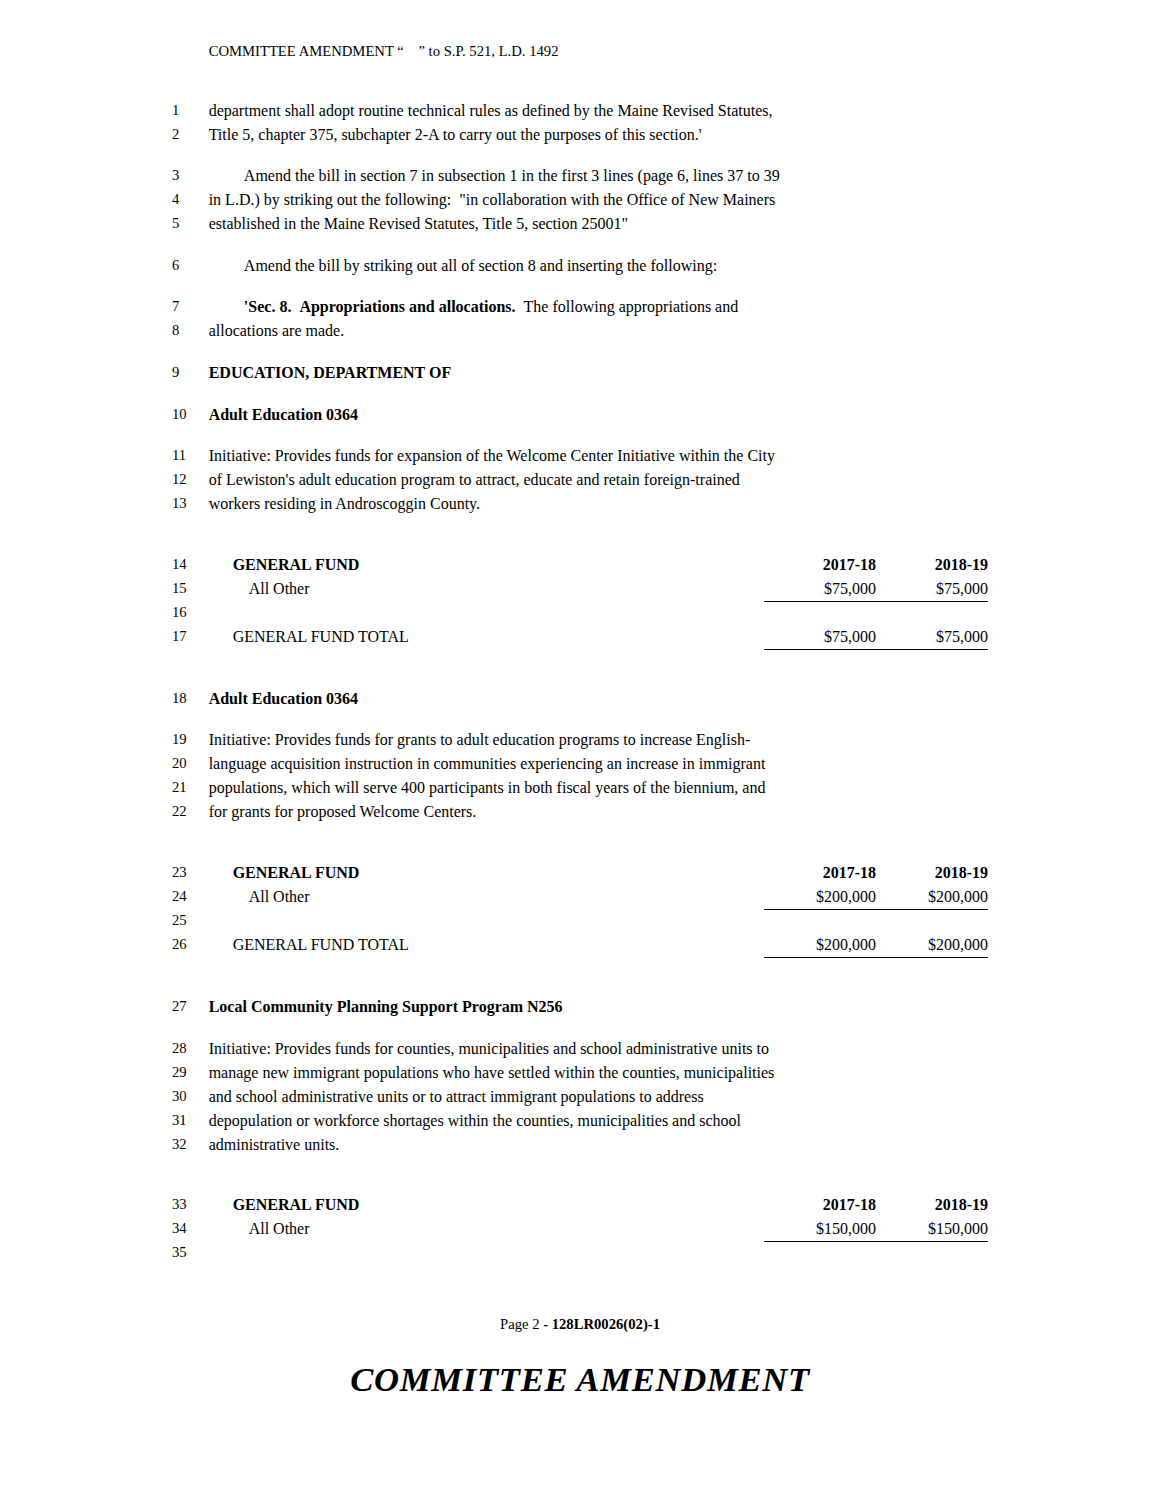COMMITTEE AMENDMENT “ ” to S.P. 521, L.D. 1492
1
department shall adopt routine technical rules as defined by the Maine Revised Statutes,
2
Title 5, chapter 375, subchapter 2-A to carry out the purposes of this section.'
3
Amend the bill in section 7 in subsection 1 in the first 3 lines (page 6, lines 37 to 39
4
in L.D.) by striking out the following: "in collaboration with the Office of New Mainers
5
established in the Maine Revised Statutes, Title 5, section 25001"
6
Amend the bill by striking out all of section 8 and inserting the following:
7
'Sec. 8. Appropriations and allocations. The following appropriations and
8
allocations are made.
9
EDUCATION, DEPARTMENT OF
10
Adult Education 0364
11
Initiative: Provides funds for expansion of the Welcome Center Initiative within the City
12
of Lewiston's adult education program to attract, educate and retain foreign-trained
13
workers residing in Androscoggin County.
14
GENERAL FUND
2017-18
2018-19
15
All Other
$75,000
$75,000
16
17
GENERAL FUND TOTAL
$75,000
$75,000
18
Adult Education 0364
19
Initiative: Provides funds for grants to adult education programs to increase English-
20
language acquisition instruction in communities experiencing an increase in immigrant
21
populations, which will serve 400 participants in both fiscal years of the biennium, and
22
for grants for proposed Welcome Centers.
23
GENERAL FUND
2017-18
2018-19
24
All Other
$200,000
$200,000
25
26
GENERAL FUND TOTAL
$200,000
$200,000
27
Local Community Planning Support Program N256
28
Initiative: Provides funds for counties, municipalities and school administrative units to
29
manage new immigrant populations who have settled within the counties, municipalities
30
and school administrative units or to attract immigrant populations to address
31
depopulation or workforce shortages within the counties, municipalities and school
32
administrative units.
33
GENERAL FUND
2017-18
2018-19
34
All Other
$150,000
$150,000
35
Page 2 - 128LR0026(02)-1
COMMITTEE AMENDMENT